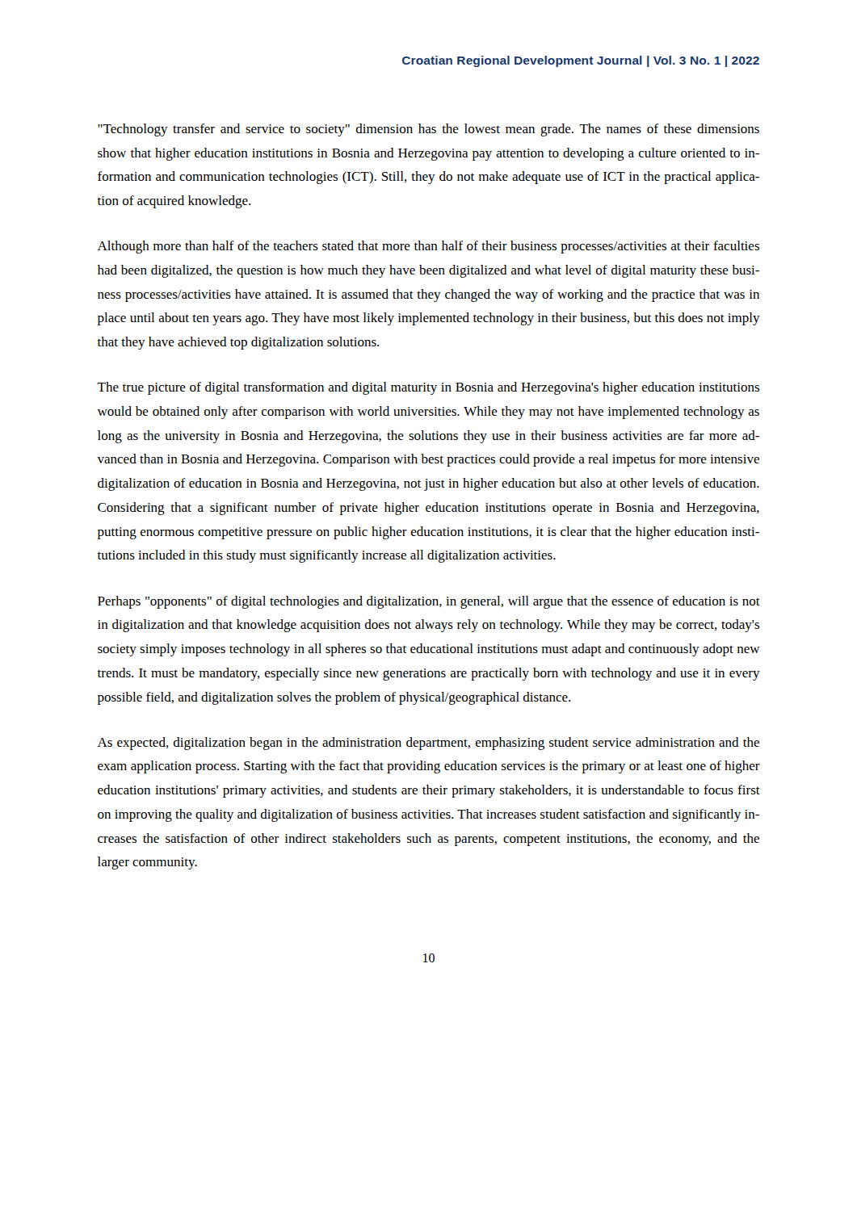Croatian Regional Development Journal | Vol. 3 No. 1 | 2022
"Technology transfer and service to society" dimension has the lowest mean grade. The names of these dimensions show that higher education institutions in Bosnia and Herzegovina pay attention to developing a culture oriented to information and communication technologies (ICT). Still, they do not make adequate use of ICT in the practical application of acquired knowledge.
Although more than half of the teachers stated that more than half of their business processes/activities at their faculties had been digitalized, the question is how much they have been digitalized and what level of digital maturity these business processes/activities have attained. It is assumed that they changed the way of working and the practice that was in place until about ten years ago. They have most likely implemented technology in their business, but this does not imply that they have achieved top digitalization solutions.
The true picture of digital transformation and digital maturity in Bosnia and Herzegovina's higher education institutions would be obtained only after comparison with world universities. While they may not have implemented technology as long as the university in Bosnia and Herzegovina, the solutions they use in their business activities are far more advanced than in Bosnia and Herzegovina. Comparison with best practices could provide a real impetus for more intensive digitalization of education in Bosnia and Herzegovina, not just in higher education but also at other levels of education. Considering that a significant number of private higher education institutions operate in Bosnia and Herzegovina, putting enormous competitive pressure on public higher education institutions, it is clear that the higher education institutions included in this study must significantly increase all digitalization activities.
Perhaps "opponents" of digital technologies and digitalization, in general, will argue that the essence of education is not in digitalization and that knowledge acquisition does not always rely on technology. While they may be correct, today's society simply imposes technology in all spheres so that educational institutions must adapt and continuously adopt new trends. It must be mandatory, especially since new generations are practically born with technology and use it in every possible field, and digitalization solves the problem of physical/geographical distance.
As expected, digitalization began in the administration department, emphasizing student service administration and the exam application process. Starting with the fact that providing education services is the primary or at least one of higher education institutions' primary activities, and students are their primary stakeholders, it is understandable to focus first on improving the quality and digitalization of business activities. That increases student satisfaction and significantly increases the satisfaction of other indirect stakeholders such as parents, competent institutions, the economy, and the larger community.
10